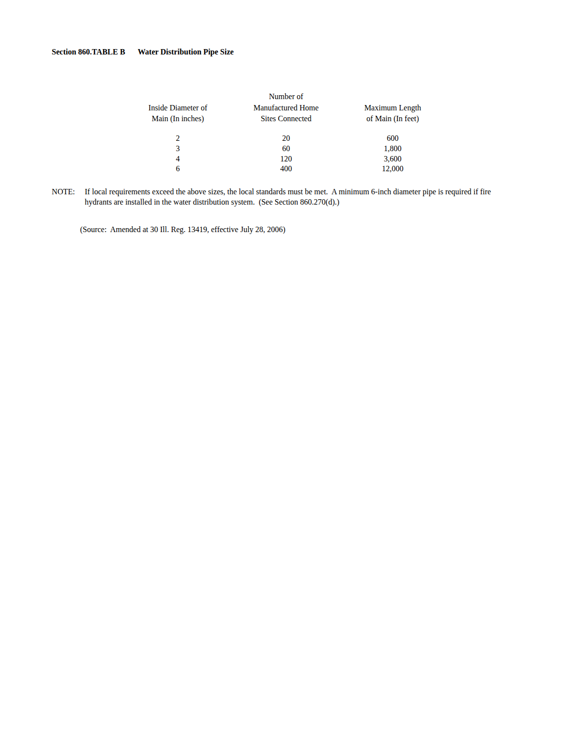Section 860.TABLE B Water Distribution Pipe Size
| | Number of | |
| --- | --- | --- |
| Inside Diameter of | Manufactured Home | Maximum Length |
| Main (In inches) | Sites Connected | of Main (In feet) |
| 2 | 20 | 600 |
| 3 | 60 | 1,800 |
| 4 | 120 | 3,600 |
| 6 | 400 | 12,000 |
NOTE:
If local requirements exceed the above sizes, the local standards must be met. A minimum 6-inch diameter pipe is required if fire hydrants are installed in the water distribution system. (See Section 860.270(d).)
(Source: Amended at 30 Ill. Reg. 13419, effective July 28, 2006)